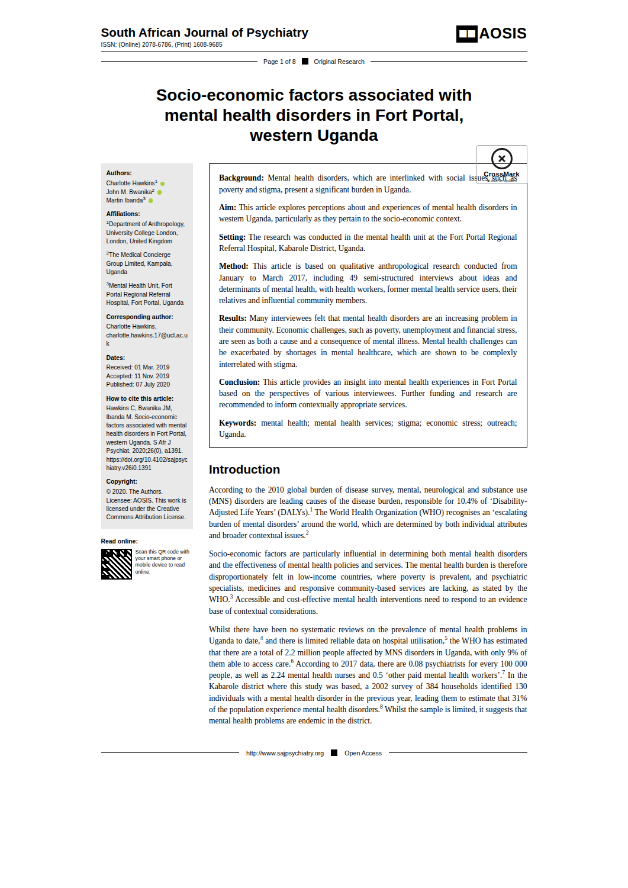South African Journal of Psychiatry
ISSN: (Online) 2078-6786, (Print) 1608-9685
■■AOSIS
Page 1 of 8 Original Research
Socio-economic factors associated with
mental health disorders in Fort Portal,
western Uganda
CrossMark
◀ click for updates
Authors:
Charlotte Hawkins1
John M. Bwanika2
Martin Ibanda3
Affiliations:
1Department of Anthropology, University College London, London, United Kingdom
2The Medical Concierge Group Limited, Kampala, Uganda
3Mental Health Unit, Fort Portal Regional Referral Hospital, Fort Portal, Uganda
Corresponding author:
Charlotte Hawkins,
charlotte.hawkins.17@ucl.ac.uk
Dates:
Received: 01 Mar. 2019
Accepted: 11 Nov. 2019
Published: 07 July 2020
How to cite this article:
Hawkins C, Bwanika JM, Ibanda M. Socio-economic factors associated with mental health disorders in Fort Portal, western Uganda. S Afr J Psychiat. 2020;26(0), a1391. https://doi.org/10.4102/sajpsychiatry.v26i0.1391
Copyright:
© 2020. The Authors. Licensee: AOSIS. This work is licensed under the Creative Commons Attribution License.
Read online:
Scan this QR code with your smart phone or mobile device to read online.
Background: Mental health disorders, which are interlinked with social issues such as poverty and stigma, present a significant burden in Uganda.
Aim: This article explores perceptions about and experiences of mental health disorders in western Uganda, particularly as they pertain to the socio-economic context.
Setting: The research was conducted in the mental health unit at the Fort Portal Regional Referral Hospital, Kabarole District, Uganda.
Method: This article is based on qualitative anthropological research conducted from January to March 2017, including 49 semi-structured interviews about ideas and determinants of mental health, with health workers, former mental health service users, their relatives and influential community members.
Results: Many interviewees felt that mental health disorders are an increasing problem in their community. Economic challenges, such as poverty, unemployment and financial stress, are seen as both a cause and a consequence of mental illness. Mental health challenges can be exacerbated by shortages in mental healthcare, which are shown to be complexly interrelated with stigma.
Conclusion: This article provides an insight into mental health experiences in Fort Portal based on the perspectives of various interviewees. Further funding and research are recommended to inform contextually appropriate services.
Keywords: mental health; mental health services; stigma; economic stress; outreach; Uganda.
Introduction
According to the 2010 global burden of disease survey, mental, neurological and substance use (MNS) disorders are leading causes of the disease burden, responsible for 10.4% of ‘Disability-Adjusted Life Years’ (DALYs).1 The World Health Organization (WHO) recognises an ‘escalating burden of mental disorders’ around the world, which are determined by both individual attributes and broader contextual issues.2
Socio-economic factors are particularly influential in determining both mental health disorders and the effectiveness of mental health policies and services. The mental health burden is therefore disproportionately felt in low-income countries, where poverty is prevalent, and psychiatric specialists, medicines and responsive community-based services are lacking, as stated by the WHO.3 Accessible and cost-effective mental health interventions need to respond to an evidence base of contextual considerations.
Whilst there have been no systematic reviews on the prevalence of mental health problems in Uganda to date,4 and there is limited reliable data on hospital utilisation,5 the WHO has estimated that there are a total of 2.2 million people affected by MNS disorders in Uganda, with only 9% of them able to access care.6 According to 2017 data, there are 0.08 psychiatrists for every 100 000 people, as well as 2.24 mental health nurses and 0.5 ‘other paid mental health workers’.7 In the Kabarole district where this study was based, a 2002 survey of 384 households identified 130 individuals with a mental health disorder in the previous year, leading them to estimate that 31% of the population experience mental health disorders.8 Whilst the sample is limited, it suggests that mental health problems are endemic in the district.
http://www.sajpsychiatry.org Open Access